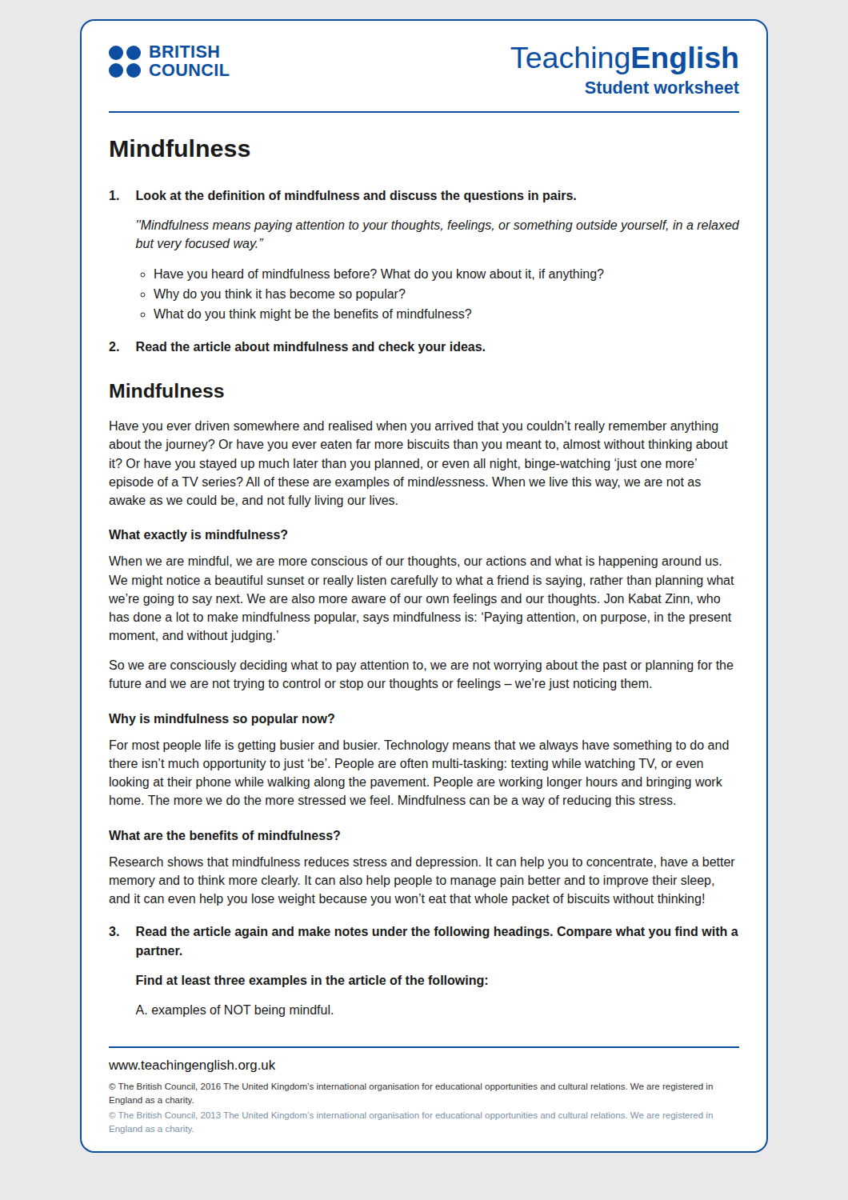BRITISH
COUNCIL
TeachingEnglish
Student worksheet
Mindfulness
Look at the definition of mindfulness and discuss the questions in pairs.
''Mindfulness means paying attention to your thoughts, feelings, or something outside yourself, in a relaxed but very focused way.”
Have you heard of mindfulness before? What do you know about it, if anything?
Why do you think it has become so popular?
What do you think might be the benefits of mindfulness?
Read the article about mindfulness and check your ideas.
Mindfulness
Have you ever driven somewhere and realised when you arrived that you couldn’t really remember anything about the journey? Or have you ever eaten far more biscuits than you meant to, almost without thinking about it? Or have you stayed up much later than you planned, or even all night, binge-watching ‘just one more’ episode of a TV series? All of these are examples of mindlessness. When we live this way, we are not as awake as we could be, and not fully living our lives.
What exactly is mindfulness?
When we are mindful, we are more conscious of our thoughts, our actions and what is happening around us. We might notice a beautiful sunset or really listen carefully to what a friend is saying, rather than planning what we’re going to say next. We are also more aware of our own feelings and our thoughts. Jon Kabat Zinn, who has done a lot to make mindfulness popular, says mindfulness is: ‘Paying attention, on purpose, in the present moment, and without judging.’
So we are consciously deciding what to pay attention to, we are not worrying about the past or planning for the future and we are not trying to control or stop our thoughts or feelings – we’re just noticing them.
Why is mindfulness so popular now?
For most people life is getting busier and busier. Technology means that we always have something to do and there isn’t much opportunity to just ‘be’. People are often multi-tasking: texting while watching TV, or even looking at their phone while walking along the pavement. People are working longer hours and bringing work home. The more we do the more stressed we feel. Mindfulness can be a way of reducing this stress.
What are the benefits of mindfulness?
Research shows that mindfulness reduces stress and depression. It can help you to concentrate, have a better memory and to think more clearly. It can also help people to manage pain better and to improve their sleep, and it can even help you lose weight because you won’t eat that whole packet of biscuits without thinking!
Read the article again and make notes under the following headings. Compare what you find with a partner.
Find at least three examples in the article of the following:
A. examples of NOT being mindful.
www.teachingenglish.org.uk
© The British Council, 2016 The United Kingdom’s international organisation for educational opportunities and cultural relations. We are registered in England as a charity.
© The British Council, 2013 The United Kingdom’s international organisation for educational opportunities and cultural relations. We are registered in England as a charity.